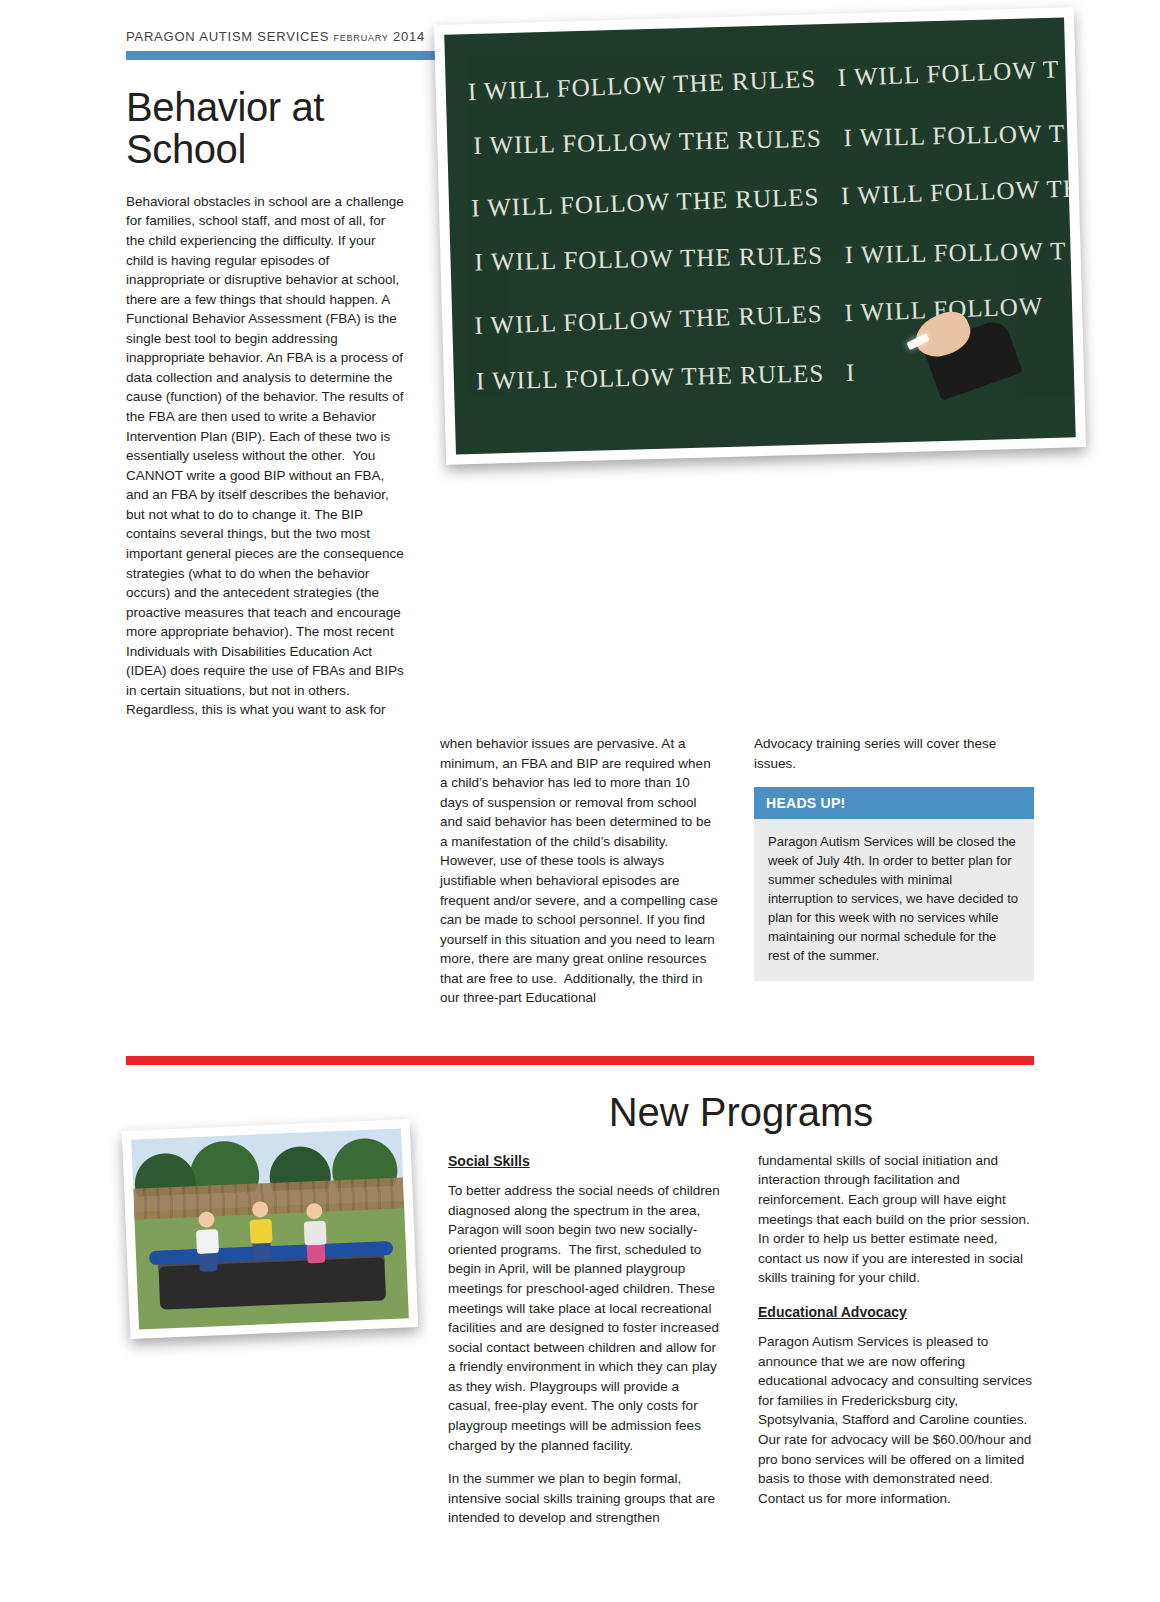Paragon Autism Services February 2014 | Issue 1
2
I WILL FOLLOW THE RULES I WILL FOLLOW T I WILL FOLLOW THE RULES I WILL FOLLOW T I WILL FOLLOW THE RULES I WILL FOLLOW TH I WILL FOLLOW THE RULES I WILL FOLLOW T I WILL FOLLOW THE RULES I WILL FOLLOW I WILL FOLLOW THE RULES I
Behavior at School
Behavioral obstacles in school are a challenge for families, school staff, and most of all, for the child experiencing the difficulty. If your child is having regular episodes of inappropriate or disruptive behavior at school, there are a few things that should happen. A Functional Behavior Assessment (FBA) is the single best tool to begin addressing inappropriate behavior. An FBA is a process of data collection and analysis to determine the cause (function) of the behavior. The results of the FBA are then used to write a Behavior Intervention Plan (BIP). Each of these two is essentially useless without the other. You CANNOT write a good BIP without an FBA, and an FBA by itself describes the behavior, but not what to do to change it. The BIP contains several things, but the two most important general pieces are the consequence strategies (what to do when the behavior occurs) and the antecedent strategies (the proactive measures that teach and encourage more appropriate behavior). The most recent Individuals with Disabilities Education Act (IDEA) does require the use of FBAs and BIPs in certain situations, but not in others. Regardless, this is what you want to ask for
when behavior issues are pervasive. At a minimum, an FBA and BIP are required when a child’s behavior has led to more than 10 days of suspension or removal from school and said behavior has been determined to be a manifestation of the child’s disability. However, use of these tools is always justifiable when behavioral episodes are frequent and/or severe, and a compelling case can be made to school personnel. If you find yourself in this situation and you need to learn more, there are many great online resources that are free to use. Additionally, the third in our three-part Educational
Advocacy training series will cover these issues.
HEADS UP!
Paragon Autism Services will be closed the week of July 4th. In order to better plan for summer schedules with minimal interruption to services, we have decided to plan for this week with no services while maintaining our normal schedule for the rest of the summer.
New Programs
Social Skills
To better address the social needs of children diagnosed along the spectrum in the area, Paragon will soon begin two new socially-oriented programs. The first, scheduled to begin in April, will be planned playgroup meetings for preschool-aged children. These meetings will take place at local recreational facilities and are designed to foster increased social contact between children and allow for a friendly environment in which they can play as they wish. Playgroups will provide a casual, free-play event. The only costs for playgroup meetings will be admission fees charged by the planned facility.
In the summer we plan to begin formal, intensive social skills training groups that are intended to develop and strengthen
fundamental skills of social initiation and interaction through facilitation and reinforcement. Each group will have eight meetings that each build on the prior session. In order to help us better estimate need, contact us now if you are interested in social skills training for your child.
Educational Advocacy
Paragon Autism Services is pleased to announce that we are now offering educational advocacy and consulting services for families in Fredericksburg city, Spotsylvania, Stafford and Caroline counties. Our rate for advocacy will be $60.00/hour and pro bono services will be offered on a limited basis to those with demonstrated need. Contact us for more information.